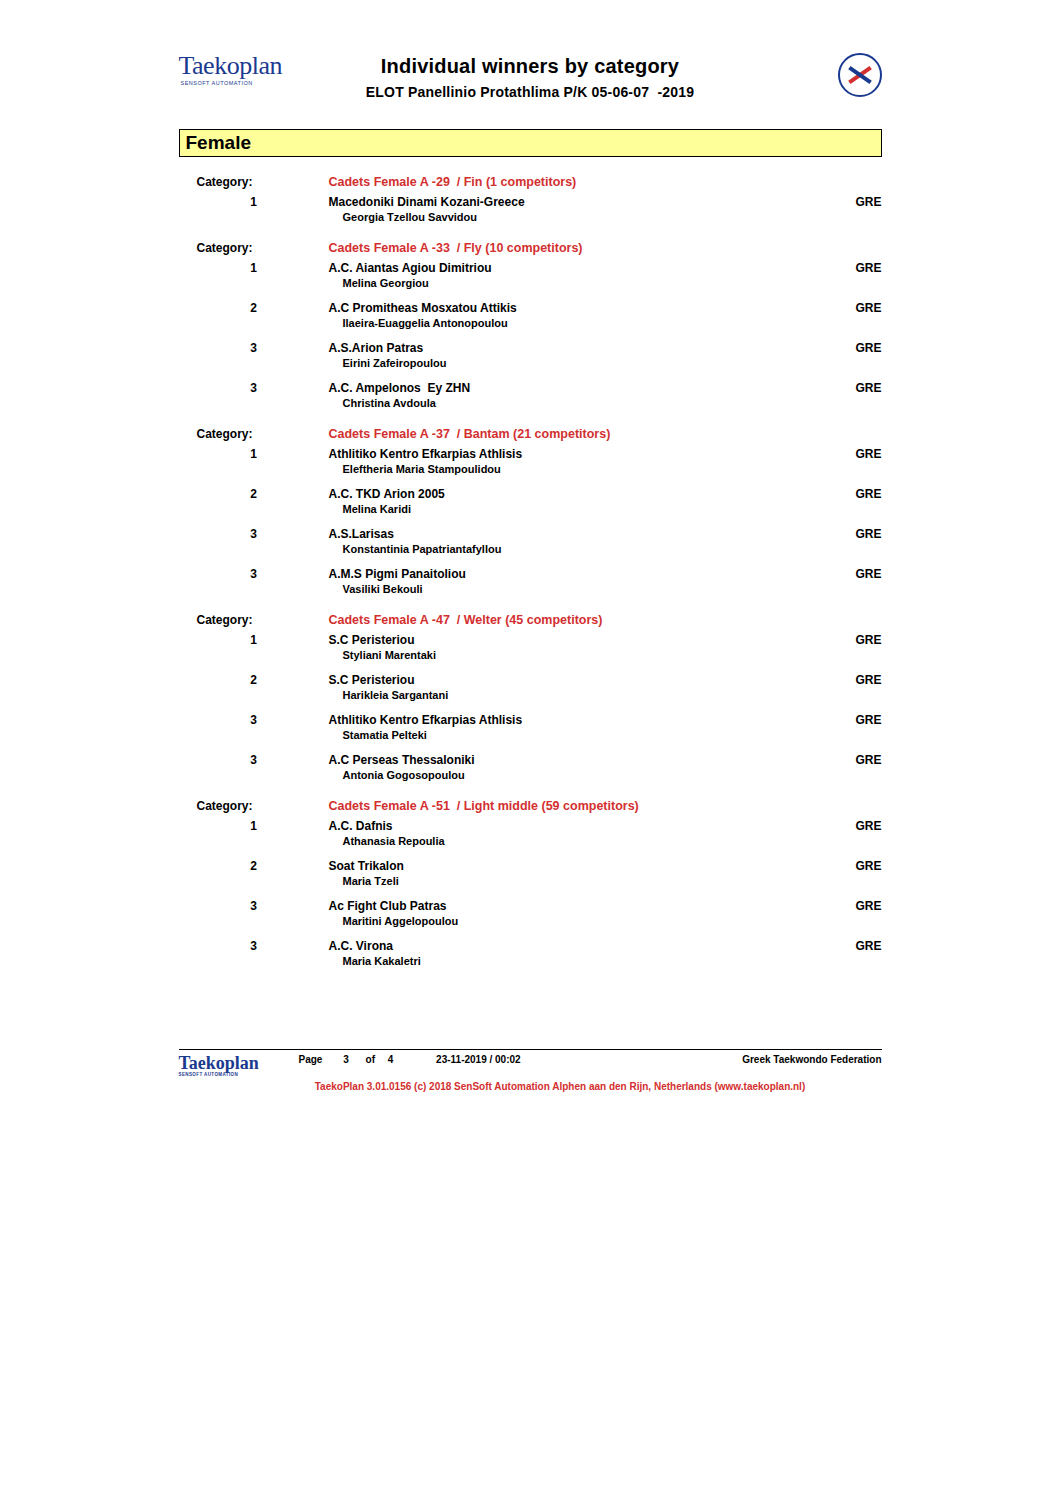Taekoplan
SENSOFT AUTOMATION
Individual winners by category
ELOT Panellinio Protathlima P/K 05-06-07 -2019
Female
Category:
Cadets Female A -29 / Fin (1 competitors)
| 1 | Macedoniki Dinami Kozani-Greece Georgia Tzellou Savvidou | GRE |
Category:
Cadets Female A -33 / Fly (10 competitors)
| 1 | A.C. Aiantas Agiou Dimitriou Melina Georgiou | GRE |
| 2 | A.C Promitheas Mosxatou Attikis Ilaeira-Euaggelia Antonopoulou | GRE |
| 3 | A.S.Arion Patras Eirini Zafeiropoulou | GRE |
| 3 | A.C. Ampelonos Ey ZHN Christina Avdoula | GRE |
Category:
Cadets Female A -37 / Bantam (21 competitors)
| 1 | Athlitiko Kentro Efkarpias Athlisis Eleftheria Maria Stampoulidou | GRE |
| 2 | A.C. TKD Arion 2005 Melina Karidi | GRE |
| 3 | A.S.Larisas Konstantinia Papatriantafyllou | GRE |
| 3 | A.M.S Pigmi Panaitoliou Vasiliki Bekouli | GRE |
Category:
Cadets Female A -47 / Welter (45 competitors)
| 1 | S.C Peristeriou Styliani Marentaki | GRE |
| 2 | S.C Peristeriou Harikleia Sargantani | GRE |
| 3 | Athlitiko Kentro Efkarpias Athlisis Stamatia Pelteki | GRE |
| 3 | A.C Perseas Thessaloniki Antonia Gogosopoulou | GRE |
Category:
Cadets Female A -51 / Light middle (59 competitors)
| 1 | A.C. Dafnis Athanasia Repoulia | GRE |
| 2 | Soat Trikalon Maria Tzeli | GRE |
| 3 | Ac Fight Club Patras Maritini Aggelopoulou | GRE |
| 3 | A.C. Virona Maria Kakaletri | GRE |
Taekoplan
SENSOFT AUTOMATION
Page 3 of 4 23-11-2019 / 00:02
Greek Taekwondo Federation
TaekoPlan 3.01.0156 (c) 2018 SenSoft Automation Alphen aan den Rijn, Netherlands (www.taekoplan.nl)